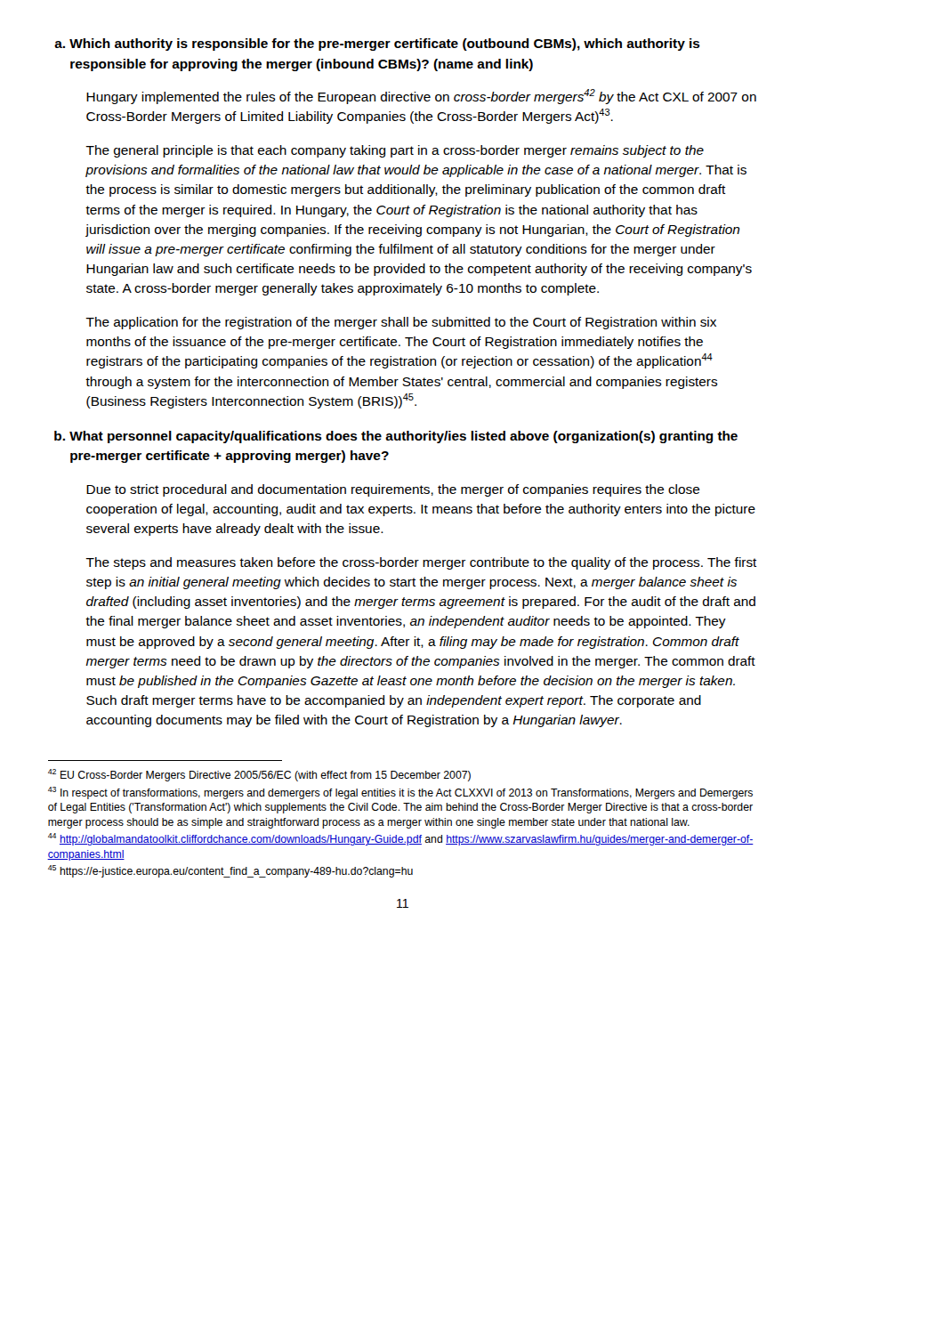Which authority is responsible for the pre-merger certificate (outbound CBMs), which authority is responsible for approving the merger (inbound CBMs)? (name and link)
Hungary implemented the rules of the European directive on cross-border mergers42 by the Act CXL of 2007 on Cross-Border Mergers of Limited Liability Companies (the Cross-Border Mergers Act)43.
The general principle is that each company taking part in a cross-border merger remains subject to the provisions and formalities of the national law that would be applicable in the case of a national merger. That is the process is similar to domestic mergers but additionally, the preliminary publication of the common draft terms of the merger is required. In Hungary, the Court of Registration is the national authority that has jurisdiction over the merging companies. If the receiving company is not Hungarian, the Court of Registration will issue a pre-merger certificate confirming the fulfilment of all statutory conditions for the merger under Hungarian law and such certificate needs to be provided to the competent authority of the receiving company's state. A cross-border merger generally takes approximately 6-10 months to complete.
The application for the registration of the merger shall be submitted to the Court of Registration within six months of the issuance of the pre-merger certificate. The Court of Registration immediately notifies the registrars of the participating companies of the registration (or rejection or cessation) of the application44 through a system for the interconnection of Member States' central, commercial and companies registers (Business Registers Interconnection System (BRIS))45.
What personnel capacity/qualifications does the authority/ies listed above (organization(s) granting the pre-merger certificate + approving merger) have?
Due to strict procedural and documentation requirements, the merger of companies requires the close cooperation of legal, accounting, audit and tax experts. It means that before the authority enters into the picture several experts have already dealt with the issue.
The steps and measures taken before the cross-border merger contribute to the quality of the process. The first step is an initial general meeting which decides to start the merger process. Next, a merger balance sheet is drafted (including asset inventories) and the merger terms agreement is prepared. For the audit of the draft and the final merger balance sheet and asset inventories, an independent auditor needs to be appointed. They must be approved by a second general meeting. After it, a filing may be made for registration. Common draft merger terms need to be drawn up by the directors of the companies involved in the merger. The common draft must be published in the Companies Gazette at least one month before the decision on the merger is taken. Such draft merger terms have to be accompanied by an independent expert report. The corporate and accounting documents may be filed with the Court of Registration by a Hungarian lawyer.
42 EU Cross-Border Mergers Directive 2005/56/EC (with effect from 15 December 2007)
43 In respect of transformations, mergers and demergers of legal entities it is the Act CLXXVI of 2013 on Transformations, Mergers and Demergers of Legal Entities ('Transformation Act') which supplements the Civil Code. The aim behind the Cross-Border Merger Directive is that a cross-border merger process should be as simple and straightforward process as a merger within one single member state under that national law.
44 http://globalmandatoolkit.cliffordchance.com/downloads/Hungary-Guide.pdf and https://www.szarvaslawfirm.hu/guides/merger-and-demerger-of-companies.html
45 https://e-justice.europa.eu/content_find_a_company-489-hu.do?clang=hu
11